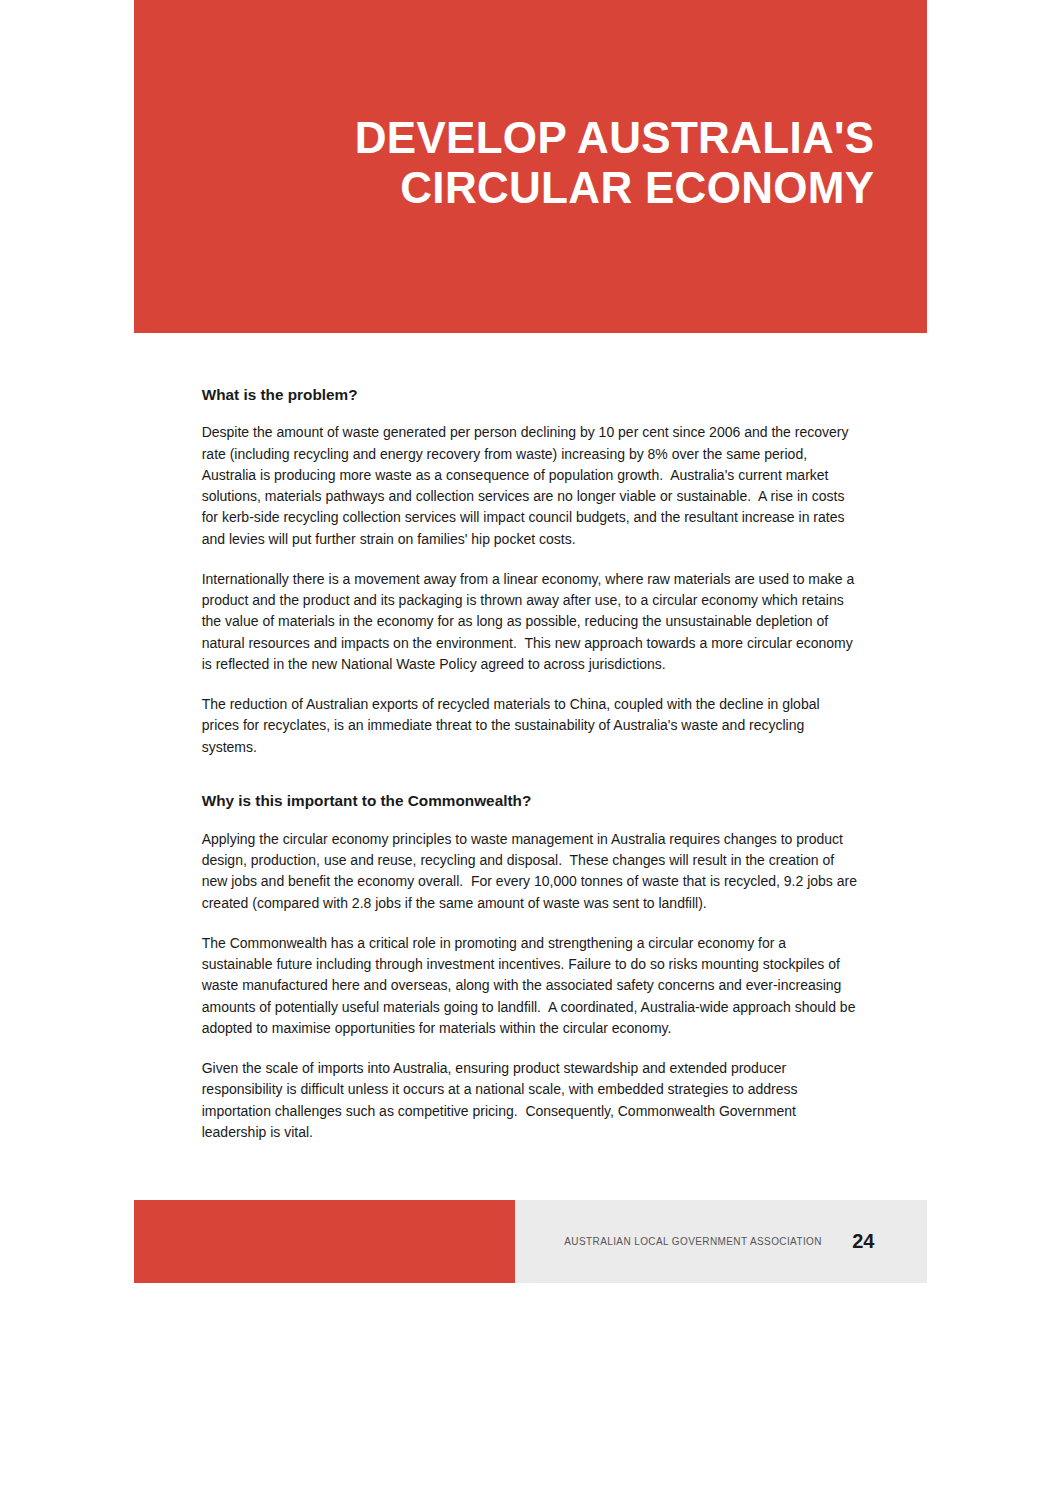DEVELOP AUSTRALIA'S
CIRCULAR ECONOMY
What is the problem?
Despite the amount of waste generated per person declining by 10 per cent since 2006 and the recovery rate (including recycling and energy recovery from waste) increasing by 8% over the same period, Australia is producing more waste as a consequence of population growth. Australia's current market solutions, materials pathways and collection services are no longer viable or sustainable. A rise in costs for kerb-side recycling collection services will impact council budgets, and the resultant increase in rates and levies will put further strain on families' hip pocket costs.
Internationally there is a movement away from a linear economy, where raw materials are used to make a product and the product and its packaging is thrown away after use, to a circular economy which retains the value of materials in the economy for as long as possible, reducing the unsustainable depletion of natural resources and impacts on the environment. This new approach towards a more circular economy is reflected in the new National Waste Policy agreed to across jurisdictions.
The reduction of Australian exports of recycled materials to China, coupled with the decline in global prices for recyclates, is an immediate threat to the sustainability of Australia's waste and recycling systems.
Why is this important to the Commonwealth?
Applying the circular economy principles to waste management in Australia requires changes to product design, production, use and reuse, recycling and disposal. These changes will result in the creation of new jobs and benefit the economy overall. For every 10,000 tonnes of waste that is recycled, 9.2 jobs are created (compared with 2.8 jobs if the same amount of waste was sent to landfill).
The Commonwealth has a critical role in promoting and strengthening a circular economy for a sustainable future including through investment incentives. Failure to do so risks mounting stockpiles of waste manufactured here and overseas, along with the associated safety concerns and ever-increasing amounts of potentially useful materials going to landfill. A coordinated, Australia-wide approach should be adopted to maximise opportunities for materials within the circular economy.
Given the scale of imports into Australia, ensuring product stewardship and extended producer responsibility is difficult unless it occurs at a national scale, with embedded strategies to address importation challenges such as competitive pricing. Consequently, Commonwealth Government leadership is vital.
AUSTRALIAN LOCAL GOVERNMENT ASSOCIATION 24